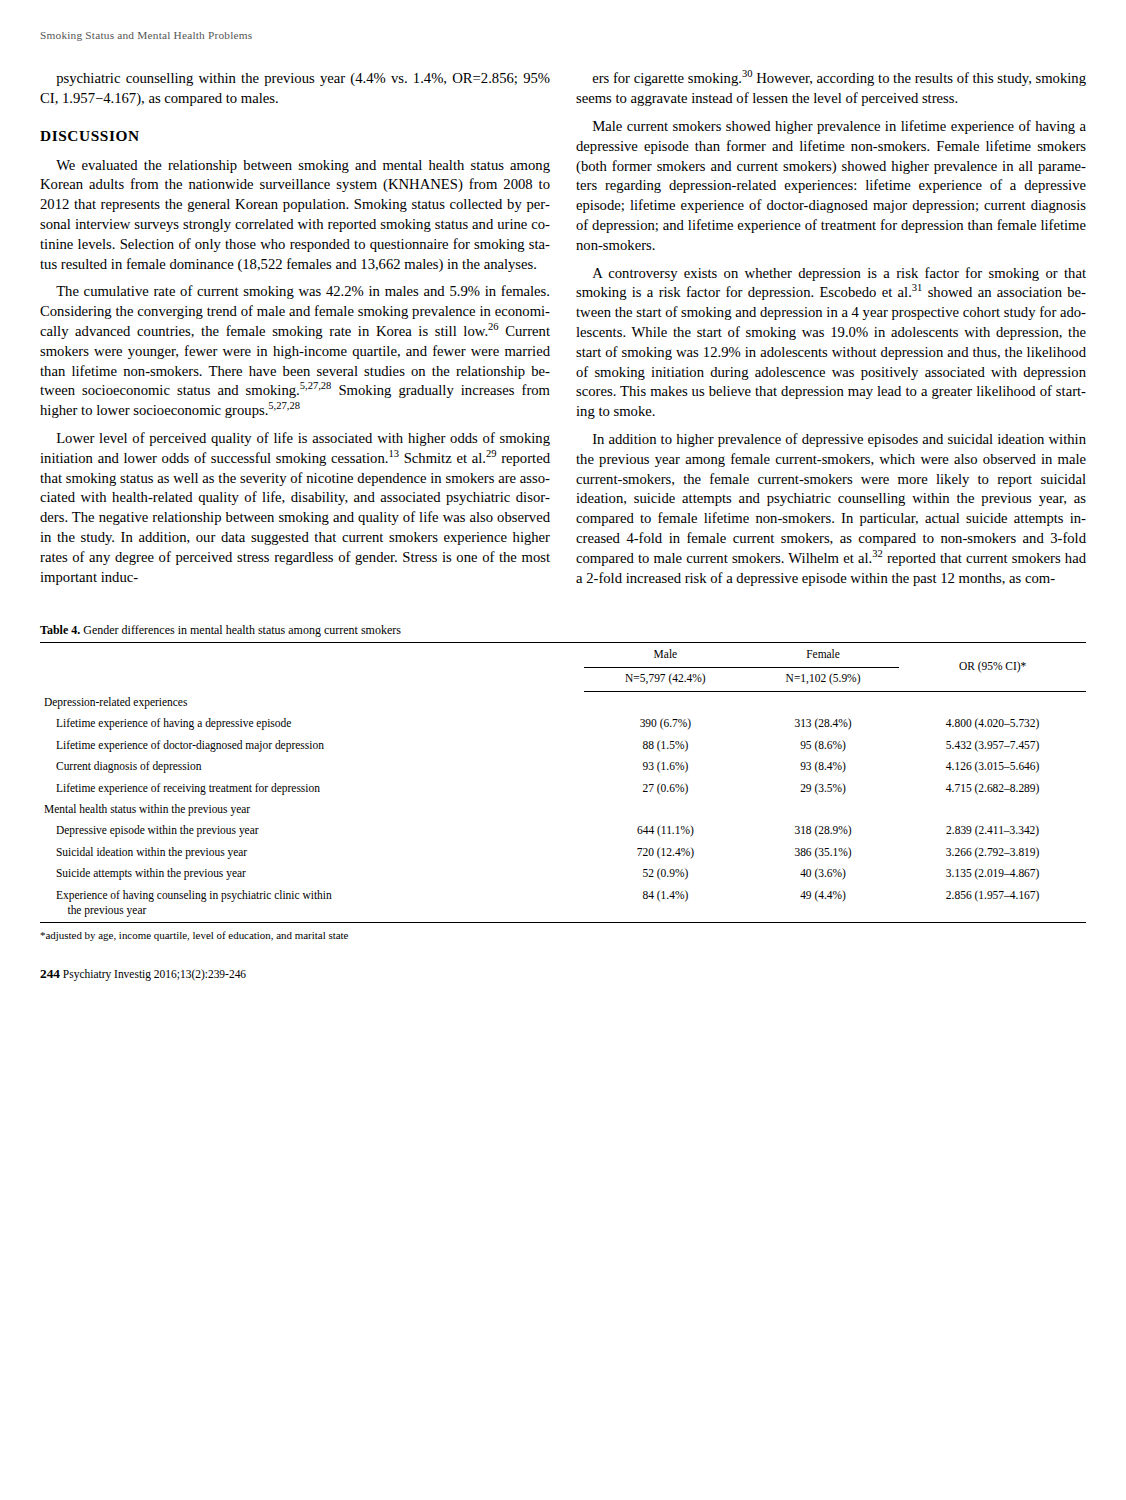Smoking Status and Mental Health Problems
psychiatric counselling within the previous year (4.4% vs. 1.4%, OR=2.856; 95% CI, 1.957−4.167), as compared to males.
DISCUSSION
We evaluated the relationship between smoking and mental health status among Korean adults from the nationwide surveillance system (KNHANES) from 2008 to 2012 that represents the general Korean population. Smoking status collected by personal interview surveys strongly correlated with reported smoking status and urine cotinine levels. Selection of only those who responded to questionnaire for smoking status resulted in female dominance (18,522 females and 13,662 males) in the analyses.
The cumulative rate of current smoking was 42.2% in males and 5.9% in females. Considering the converging trend of male and female smoking prevalence in economically advanced countries, the female smoking rate in Korea is still low.26 Current smokers were younger, fewer were in high-income quartile, and fewer were married than lifetime non-smokers. There have been several studies on the relationship between socioeconomic status and smoking.5,27,28 Smoking gradually increases from higher to lower socioeconomic groups.5,27,28
Lower level of perceived quality of life is associated with higher odds of smoking initiation and lower odds of successful smoking cessation.13 Schmitz et al.29 reported that smoking status as well as the severity of nicotine dependence in smokers are associated with health-related quality of life, disability, and associated psychiatric disorders. The negative relationship between smoking and quality of life was also observed in the study. In addition, our data suggested that current smokers experience higher rates of any degree of perceived stress regardless of gender. Stress is one of the most important induc-
ers for cigarette smoking.30 However, according to the results of this study, smoking seems to aggravate instead of lessen the level of perceived stress.
Male current smokers showed higher prevalence in lifetime experience of having a depressive episode than former and lifetime non-smokers. Female lifetime smokers (both former smokers and current smokers) showed higher prevalence in all parameters regarding depression-related experiences: lifetime experience of a depressive episode; lifetime experience of doctor-diagnosed major depression; current diagnosis of depression; and lifetime experience of treatment for depression than female lifetime non-smokers.
A controversy exists on whether depression is a risk factor for smoking or that smoking is a risk factor for depression. Escobedo et al.31 showed an association between the start of smoking and depression in a 4 year prospective cohort study for adolescents. While the start of smoking was 19.0% in adolescents with depression, the start of smoking was 12.9% in adolescents without depression and thus, the likelihood of smoking initiation during adolescence was positively associated with depression scores. This makes us believe that depression may lead to a greater likelihood of starting to smoke.
In addition to higher prevalence of depressive episodes and suicidal ideation within the previous year among female current-smokers, which were also observed in male current-smokers, the female current-smokers were more likely to report suicidal ideation, suicide attempts and psychiatric counselling within the previous year, as compared to female lifetime non-smokers. In particular, actual suicide attempts increased 4-fold in female current smokers, as compared to non-smokers and 3-fold compared to male current smokers. Wilhelm et al.32 reported that current smokers had a 2-fold increased risk of a depressive episode within the past 12 months, as com-
Table 4. Gender differences in mental health status among current smokers
| | Male | Female | OR (95% CI)* |
| --- | --- | --- | --- |
| N=5,797 (42.4%) | N=1,102 (5.9%) |
| Depression-related experiences | | | |
| Lifetime experience of having a depressive episode | 390 (6.7%) | 313 (28.4%) | 4.800 (4.020–5.732) |
| Lifetime experience of doctor-diagnosed major depression | 88 (1.5%) | 95 (8.6%) | 5.432 (3.957–7.457) |
| Current diagnosis of depression | 93 (1.6%) | 93 (8.4%) | 4.126 (3.015–5.646) |
| Lifetime experience of receiving treatment for depression | 27 (0.6%) | 29 (3.5%) | 4.715 (2.682–8.289) |
| Mental health status within the previous year | | | |
| Depressive episode within the previous year | 644 (11.1%) | 318 (28.9%) | 2.839 (2.411–3.342) |
| Suicidal ideation within the previous year | 720 (12.4%) | 386 (35.1%) | 3.266 (2.792–3.819) |
| Suicide attempts within the previous year | 52 (0.9%) | 40 (3.6%) | 3.135 (2.019–4.867) |
| Experience of having counseling in psychiatric clinic within the previous year | 84 (1.4%) | 49 (4.4%) | 2.856 (1.957–4.167) |
*adjusted by age, income quartile, level of education, and marital state
244 Psychiatry Investig 2016;13(2):239-246